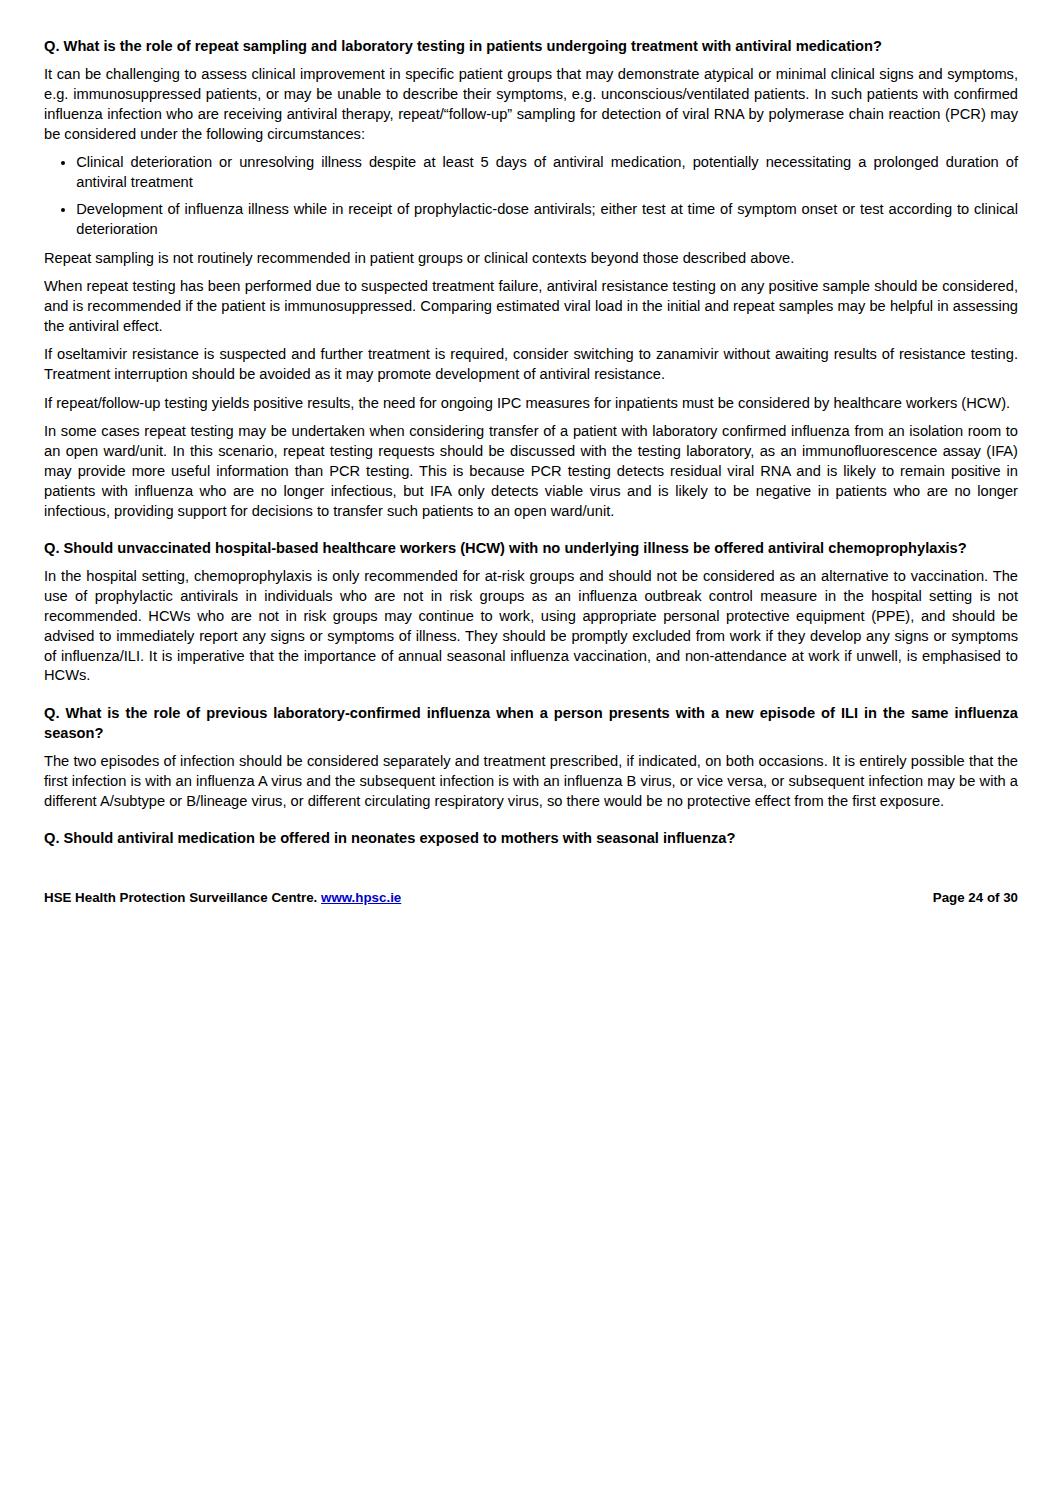Q. What is the role of repeat sampling and laboratory testing in patients undergoing treatment with antiviral medication?
It can be challenging to assess clinical improvement in specific patient groups that may demonstrate atypical or minimal clinical signs and symptoms, e.g. immunosuppressed patients, or may be unable to describe their symptoms, e.g. unconscious/ventilated patients. In such patients with confirmed influenza infection who are receiving antiviral therapy, repeat/“follow-up” sampling for detection of viral RNA by polymerase chain reaction (PCR) may be considered under the following circumstances:
Clinical deterioration or unresolving illness despite at least 5 days of antiviral medication, potentially necessitating a prolonged duration of antiviral treatment
Development of influenza illness while in receipt of prophylactic-dose antivirals; either test at time of symptom onset or test according to clinical deterioration
Repeat sampling is not routinely recommended in patient groups or clinical contexts beyond those described above.
When repeat testing has been performed due to suspected treatment failure, antiviral resistance testing on any positive sample should be considered, and is recommended if the patient is immunosuppressed. Comparing estimated viral load in the initial and repeat samples may be helpful in assessing the antiviral effect.
If oseltamivir resistance is suspected and further treatment is required, consider switching to zanamivir without awaiting results of resistance testing. Treatment interruption should be avoided as it may promote development of antiviral resistance.
If repeat/follow-up testing yields positive results, the need for ongoing IPC measures for inpatients must be considered by healthcare workers (HCW).
In some cases repeat testing may be undertaken when considering transfer of a patient with laboratory confirmed influenza from an isolation room to an open ward/unit. In this scenario, repeat testing requests should be discussed with the testing laboratory, as an immunofluorescence assay (IFA) may provide more useful information than PCR testing. This is because PCR testing detects residual viral RNA and is likely to remain positive in patients with influenza who are no longer infectious, but IFA only detects viable virus and is likely to be negative in patients who are no longer infectious, providing support for decisions to transfer such patients to an open ward/unit.
Q. Should unvaccinated hospital-based healthcare workers (HCW) with no underlying illness be offered antiviral chemoprophylaxis?
In the hospital setting, chemoprophylaxis is only recommended for at-risk groups and should not be considered as an alternative to vaccination. The use of prophylactic antivirals in individuals who are not in risk groups as an influenza outbreak control measure in the hospital setting is not recommended. HCWs who are not in risk groups may continue to work, using appropriate personal protective equipment (PPE), and should be advised to immediately report any signs or symptoms of illness. They should be promptly excluded from work if they develop any signs or symptoms of influenza/ILI. It is imperative that the importance of annual seasonal influenza vaccination, and non-attendance at work if unwell, is emphasised to HCWs.
Q. What is the role of previous laboratory-confirmed influenza when a person presents with a new episode of ILI in the same influenza season?
The two episodes of infection should be considered separately and treatment prescribed, if indicated, on both occasions. It is entirely possible that the first infection is with an influenza A virus and the subsequent infection is with an influenza B virus, or vice versa, or subsequent infection may be with a different A/subtype or B/lineage virus, or different circulating respiratory virus, so there would be no protective effect from the first exposure.
Q. Should antiviral medication be offered in neonates exposed to mothers with seasonal influenza?
HSE Health Protection Surveillance Centre. www.hpsc.ie Page 24 of 30